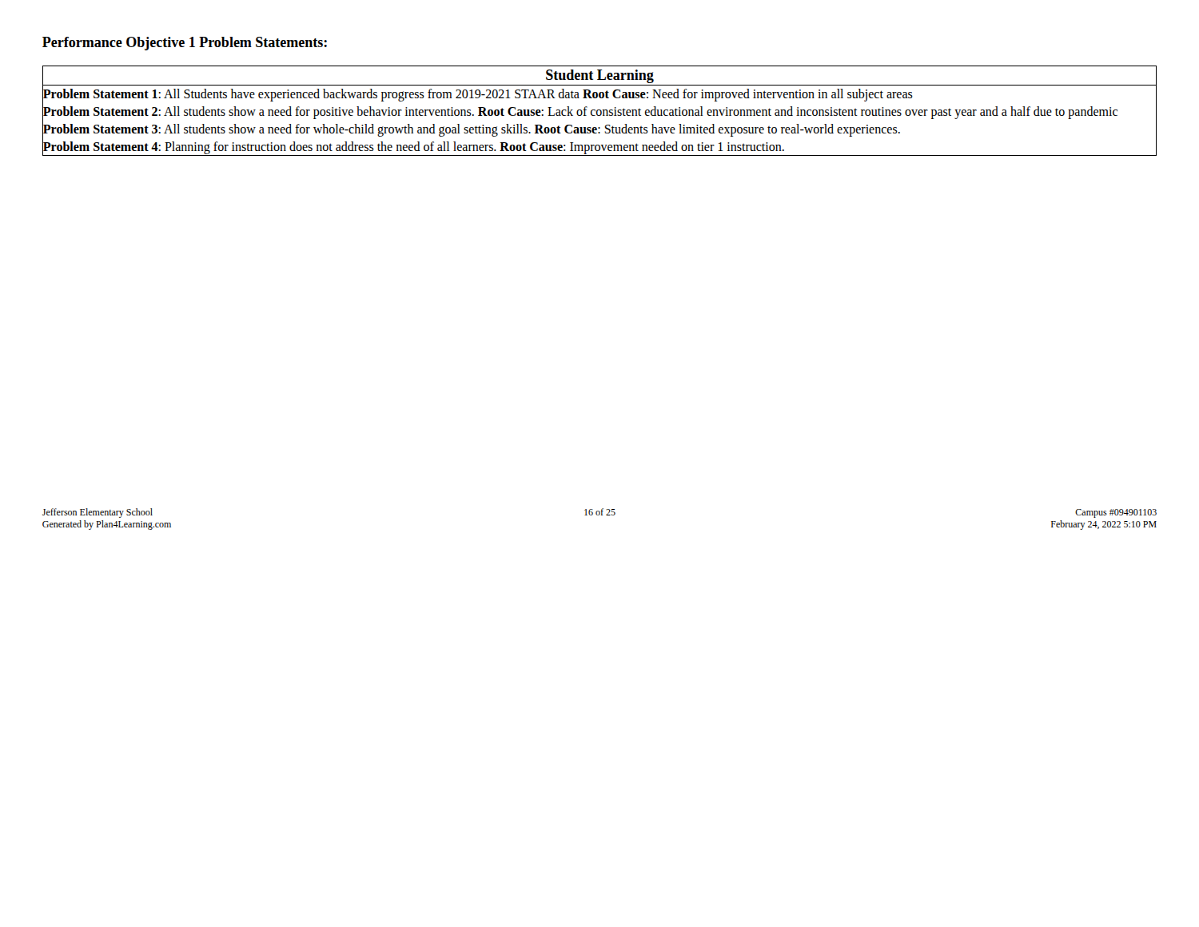Performance Objective 1 Problem Statements:
| Student Learning |
| Problem Statement 1 : All Students have experienced backwards progress from 2019-2021 STAAR data Root Cause : Need for improved intervention in all subject areas Problem Statement 2 : All students show a need for positive behavior interventions. Root Cause : Lack of consistent educational environment and inconsistent routines over past year and a half due to pandemic Problem Statement 3 : All students show a need for whole-child growth and goal setting skills. Root Cause : Students have limited exposure to real-world experiences. Problem Statement 4 : Planning for instruction does not address the need of all learners. Root Cause : Improvement needed on tier 1 instruction. |
| Jefferson Elementary School Generated by Plan4Learning.com | 16 of 25 | Campus #094901103 February 24, 2022 5:10 PM |